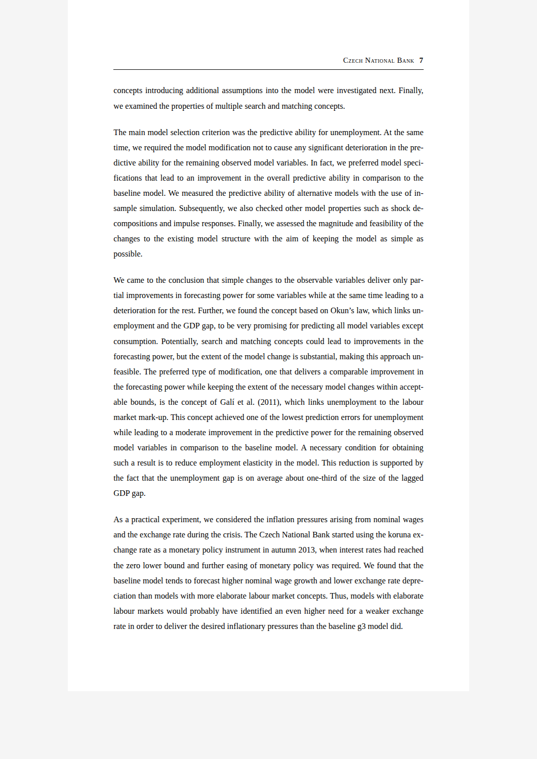Czech National Bank7
concepts introducing additional assumptions into the model were investigated next. Finally, we examined the properties of multiple search and matching concepts.
The main model selection criterion was the predictive ability for unemployment. At the same time, we required the model modification not to cause any significant deterioration in the predictive ability for the remaining observed model variables. In fact, we preferred model specifications that lead to an improvement in the overall predictive ability in comparison to the baseline model. We measured the predictive ability of alternative models with the use of in-sample simulation. Subsequently, we also checked other model properties such as shock decompositions and impulse responses. Finally, we assessed the magnitude and feasibility of the changes to the existing model structure with the aim of keeping the model as simple as possible.
We came to the conclusion that simple changes to the observable variables deliver only partial improvements in forecasting power for some variables while at the same time leading to a deterioration for the rest. Further, we found the concept based on Okun’s law, which links unemployment and the GDP gap, to be very promising for predicting all model variables except consumption. Potentially, search and matching concepts could lead to improvements in the forecasting power, but the extent of the model change is substantial, making this approach unfeasible. The preferred type of modification, one that delivers a comparable improvement in the forecasting power while keeping the extent of the necessary model changes within acceptable bounds, is the concept of Galí et al. (2011), which links unemployment to the labour market mark-up. This concept achieved one of the lowest prediction errors for unemployment while leading to a moderate improvement in the predictive power for the remaining observed model variables in comparison to the baseline model. A necessary condition for obtaining such a result is to reduce employment elasticity in the model. This reduction is supported by the fact that the unemployment gap is on average about one-third of the size of the lagged GDP gap.
As a practical experiment, we considered the inflation pressures arising from nominal wages and the exchange rate during the crisis. The Czech National Bank started using the koruna exchange rate as a monetary policy instrument in autumn 2013, when interest rates had reached the zero lower bound and further easing of monetary policy was required. We found that the baseline model tends to forecast higher nominal wage growth and lower exchange rate depreciation than models with more elaborate labour market concepts. Thus, models with elaborate labour markets would probably have identified an even higher need for a weaker exchange rate in order to deliver the desired inflationary pressures than the baseline g3 model did.